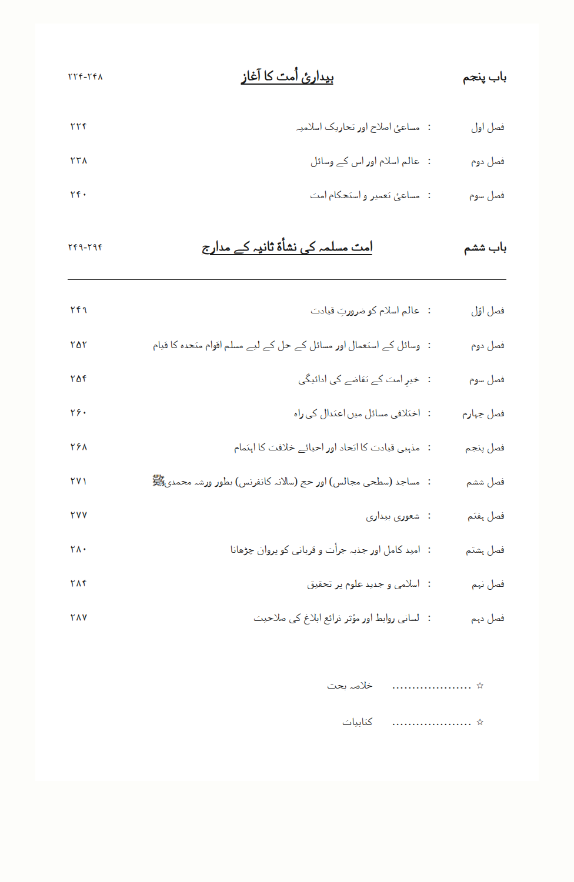باب پنجم
بیدارئ اُمت کا آغاز
۲۲۴-۲۴۸
| فصل اول | : | مساعئ اصلاح اور تحاریک اسلامیہ | ۲۲۴ |
| فصل دوم | : | عالم اسلام اور اس کے وسائل | ۲۳۸ |
| فصل سوم | : | مساعئ تعمیر و استحکام امت | ۲۴۰ |
باب ششم
امت مسلمہ کی نشأۃ ثانیہ کے مدارج
۲۴۹-۲۹۴
| فصل اوّل | : | عالم اسلام کو ضرورتِ قیادت | ۲۴۹ |
| فصل دوم | : | وسائل کے استعمال اور مسائل کے حل کے لیے مسلم اقوام متحدہ کا قیام | ۲۵۲ |
| فصل سوم | : | خیرِ امت کے تقاضے کی ادائیگی | ۲۵۴ |
| فصل چہارم | : | اختلافی مسائل میں اعتدال کی راہ | ۲۶۰ |
| فصل پنجم | : | مذہبی قیادت کا اتحاد اور احیائے خلافت کا اہتمام | ۲۶۸ |
| فصل ششم | : | مساجد (سطحی مجالس) اور حج (سالانہ کانفرنس) بطور ورشہ محمدیﷺ | ۲۷۱ |
| فصل ہفتم | : | شعوری بیداری | ۲۷۷ |
| فصل ہشتم | : | امید کامل اور جذبہ جرأت و قربانی کو پروان چڑھانا | ۲۸۰ |
| فصل نہم | : | اسلامی و جدید علوم پر تحقیق | ۲۸۴ |
| فصل دہم | : | لسانی روابط اور مؤثر ذرائع ابلاغ کی صلاحیت | ۲۸۷ |
| ☆ .................... | خلاصہ بحث |
| ☆ .................... | کتابیات |